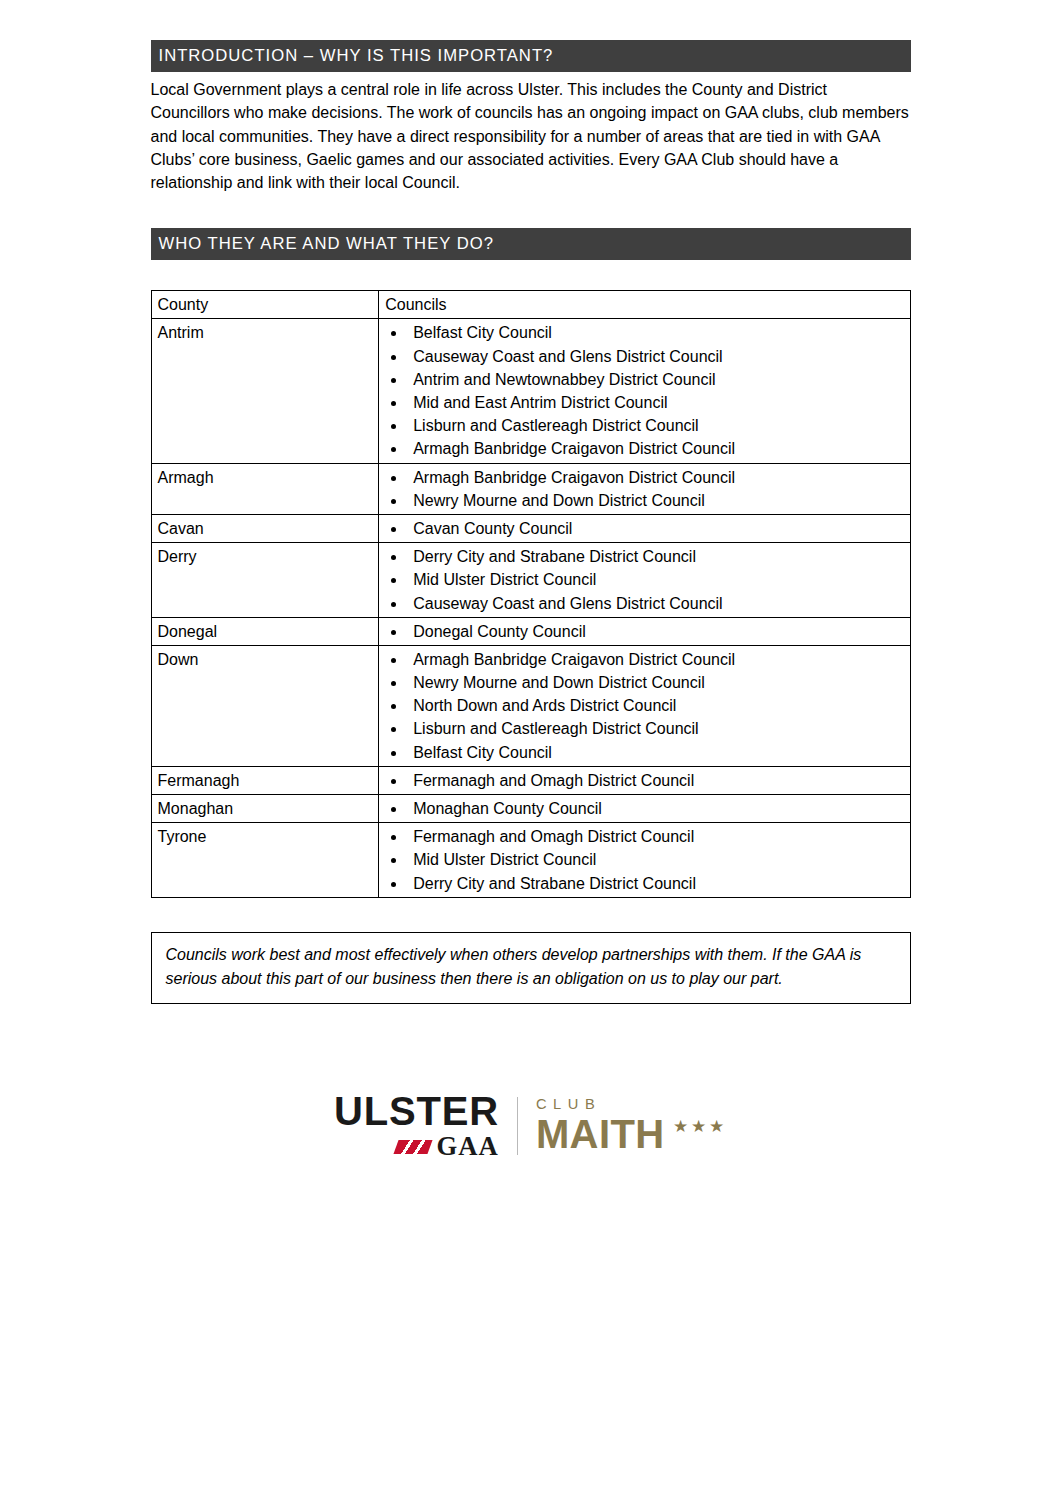Introduction – Why is this important?
Local Government plays a central role in life across Ulster. This includes the County and District Councillors who make decisions. The work of councils has an ongoing impact on GAA clubs, club members and local communities. They have a direct responsibility for a number of areas that are tied in with GAA Clubs’ core business, Gaelic games and our associated activities. Every GAA Club should have a relationship and link with their local Council.
Who they are and what they do?
| County | Councils |
| Antrim | Belfast City Council Causeway Coast and Glens District Council Antrim and Newtownabbey District Council Mid and East Antrim District Council Lisburn and Castlereagh District Council Armagh Banbridge Craigavon District Council |
| Armagh | Armagh Banbridge Craigavon District Council Newry Mourne and Down District Council |
| Cavan | Cavan County Council |
| Derry | Derry City and Strabane District Council Mid Ulster District Council Causeway Coast and Glens District Council |
| Donegal | Donegal County Council |
| Down | Armagh Banbridge Craigavon District Council Newry Mourne and Down District Council North Down and Ards District Council Lisburn and Castlereagh District Council Belfast City Council |
| Fermanagh | Fermanagh and Omagh District Council |
| Monaghan | Monaghan County Council |
| Tyrone | Fermanagh and Omagh District Council Mid Ulster District Council Derry City and Strabane District Council |
Councils work best and most effectively when others develop partnerships with them. If the GAA is serious about this part of our business then there is an obligation on us to play our part.
ULSTER
GAA
CLUB
MAITH ★★★